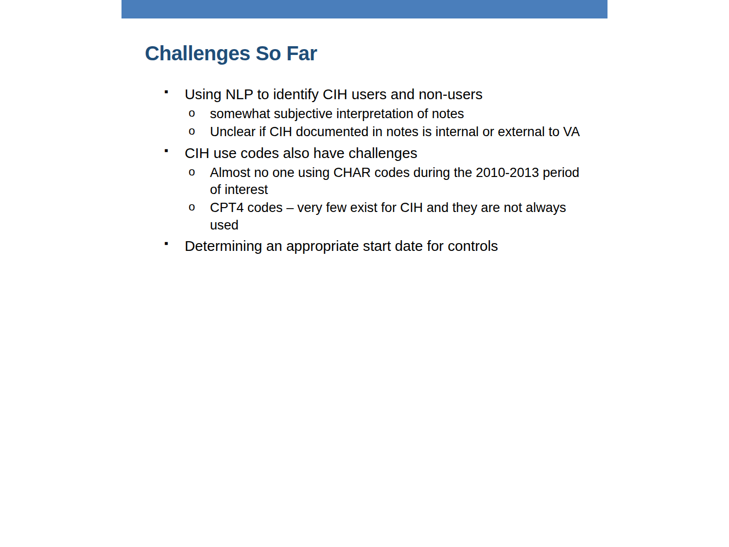Challenges So Far
Using NLP to identify CIH users and non-users
somewhat subjective interpretation of notes
Unclear if CIH documented in notes is internal or external to VA
CIH use codes also have challenges
Almost no one using CHAR codes during the 2010-2013 period of interest
CPT4 codes – very few exist for CIH and they are not always used
Determining an appropriate start date for controls